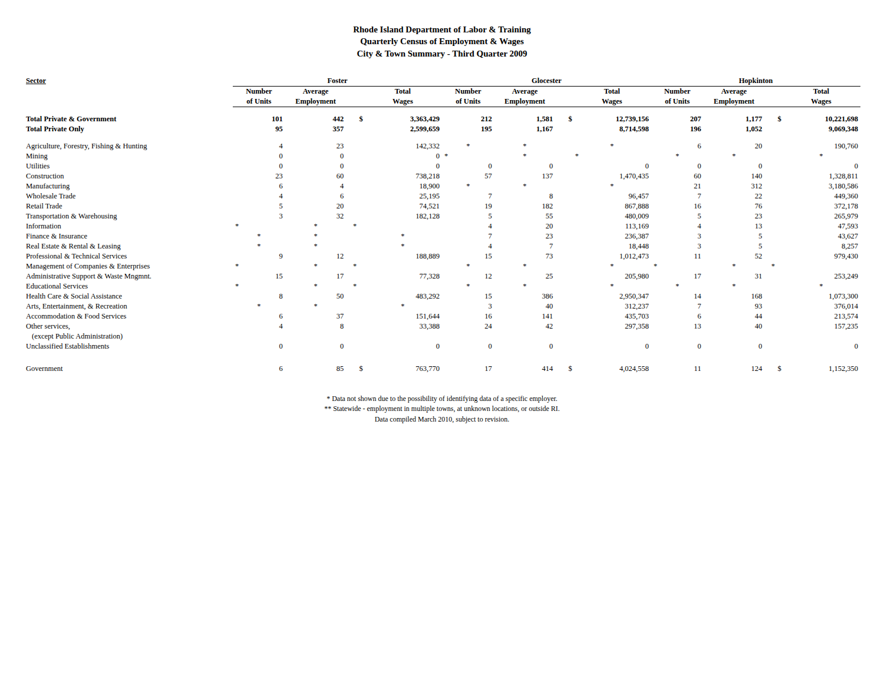Rhode Island Department of Labor & Training
Quarterly Census of Employment & Wages
City & Town Summary - Third Quarter 2009
| Sector | Foster | Glocester | Hopkinton |
| | Number | Average | | Total | Number | Average | | Total | Number | Average | | Total |
| | of Units | Employment | | Wages | of Units | Employment | | Wages | of Units | Employment | | Wages |
| Total Private & Government | 101 | 442 | $ | 3,363,429 | 212 | 1,581 | $ | 12,739,156 | 207 | 1,177 | $ | 10,221,698 |
| Total Private Only | 95 | 357 | | 2,599,659 | 195 | 1,167 | | 8,714,598 | 196 | 1,052 | | 9,069,348 |
| Agriculture, Forestry, Fishing & Hunting | 4 | 23 | | 142,332 | * | * | | * | 6 | 20 | | 190,760 |
| Mining | 0 | 0 | | 0 | * | * | | * | * | * | | * |
| Utilities | 0 | 0 | | 0 | 0 | 0 | | 0 | 0 | 0 | | 0 |
| Construction | 23 | 60 | | 738,218 | 57 | 137 | | 1,470,435 | 60 | 140 | | 1,328,811 |
| Manufacturing | 6 | 4 | | 18,900 | * | * | | * | 21 | 312 | | 3,180,586 |
| Wholesale Trade | 4 | 6 | | 25,195 | 7 | 8 | | 96,457 | 7 | 22 | | 449,360 |
| Retail Trade | 5 | 20 | | 74,521 | 19 | 182 | | 867,888 | 16 | 76 | | 372,178 |
| Transportation & Warehousing | 3 | 32 | | 182,128 | 5 | 55 | | 480,009 | 5 | 23 | | 265,979 |
| Information | * | * | * | | 4 | 20 | | 113,169 | 4 | 13 | | 47,593 |
| Finance & Insurance | * | * | | * | 7 | 23 | | 236,387 | 3 | 5 | | 43,627 |
| Real Estate & Rental & Leasing | * | * | | * | 4 | 7 | | 18,448 | 3 | 5 | | 8,257 |
| Professional & Technical Services | 9 | 12 | | 188,889 | 15 | 73 | | 1,012,473 | 11 | 52 | | 979,430 |
| Management of Companies & Enterprises | * | * | * | | * | * | | * | * | * | * | |
| Administrative Support & Waste Mngmnt. | 15 | 17 | | 77,328 | 12 | 25 | | 205,980 | 17 | 31 | | 253,249 |
| Educational Services | * | * | * | | * | * | | * | * | * | | * |
| Health Care & Social Assistance | 8 | 50 | | 483,292 | 15 | 386 | | 2,950,347 | 14 | 168 | | 1,073,300 |
| Arts, Entertainment, & Recreation | * | * | | * | 3 | 40 | | 312,237 | 7 | 93 | | 376,014 |
| Accommodation & Food Services | 6 | 37 | | 151,644 | 16 | 141 | | 435,703 | 6 | 44 | | 213,574 |
| Other services, | 4 | 8 | | 33,388 | 24 | 42 | | 297,358 | 13 | 40 | | 157,235 |
| (except Public Administration) | | | | | | | | | | | | |
| Unclassified Establishments | 0 | 0 | | 0 | 0 | 0 | | 0 | 0 | 0 | | 0 |
| Government | 6 | 85 | $ | 763,770 | 17 | 414 | $ | 4,024,558 | 11 | 124 | $ | 1,152,350 |
* Data not shown due to the possibility of identifying data of a specific employer.
** Statewide - employment in multiple towns, at unknown locations, or outside RI.
Data compiled March 2010, subject to revision.